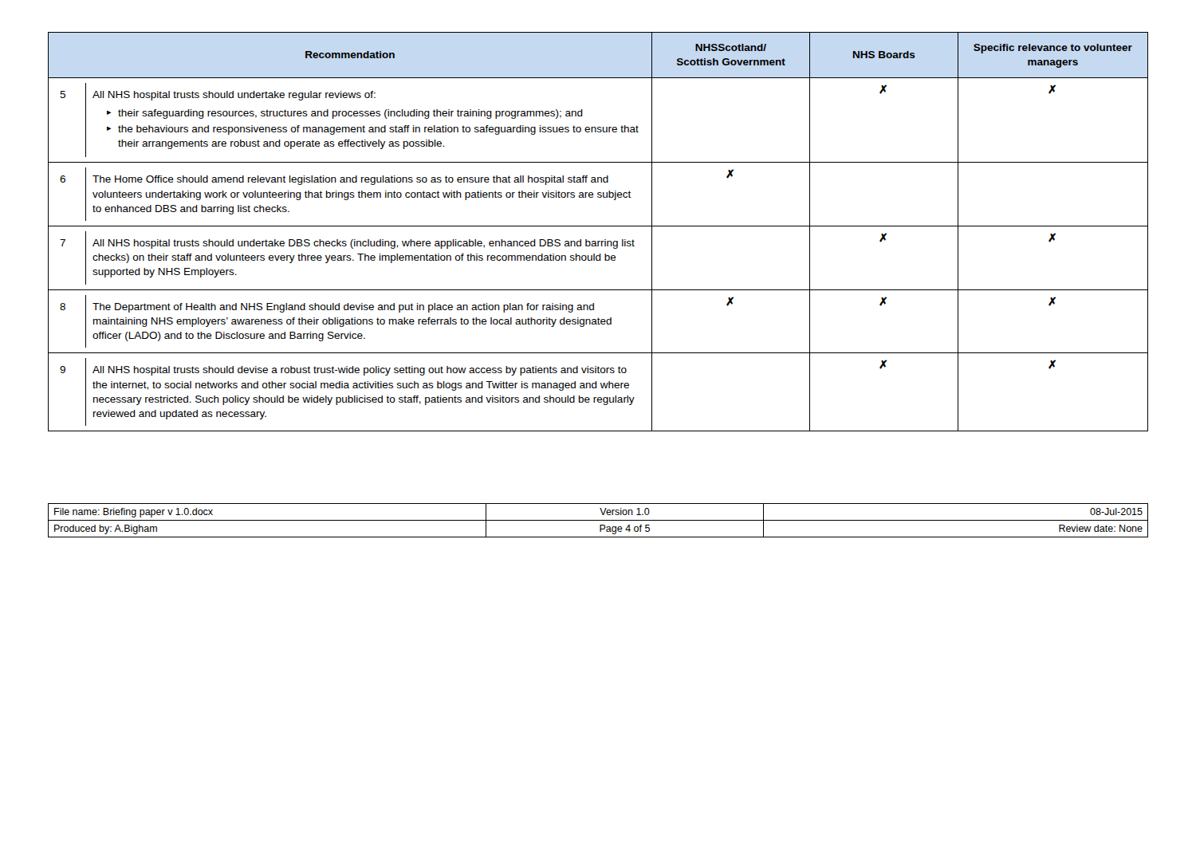| Recommendation | NHSScotland/ Scottish Government | NHS Boards | Specific relevance to volunteer managers |
| --- | --- | --- | --- |
| 5 All NHS hospital trusts should undertake regular reviews of: their safeguarding resources, structures and processes (including their training programmes); and the behaviours and responsiveness of management and staff in relation to safeguarding issues to ensure that their arrangements are robust and operate as effectively as possible. | | ✗ | ✗ |
| 6 The Home Office should amend relevant legislation and regulations so as to ensure that all hospital staff and volunteers undertaking work or volunteering that brings them into contact with patients or their visitors are subject to enhanced DBS and barring list checks. | ✗ | | |
| 7 All NHS hospital trusts should undertake DBS checks (including, where applicable, enhanced DBS and barring list checks) on their staff and volunteers every three years. The implementation of this recommendation should be supported by NHS Employers. | | ✗ | ✗ |
| 8 The Department of Health and NHS England should devise and put in place an action plan for raising and maintaining NHS employers’ awareness of their obligations to make referrals to the local authority designated officer (LADO) and to the Disclosure and Barring Service. | ✗ | ✗ | ✗ |
| 9 All NHS hospital trusts should devise a robust trust-wide policy setting out how access by patients and visitors to the internet, to social networks and other social media activities such as blogs and Twitter is managed and where necessary restricted. Such policy should be widely publicised to staff, patients and visitors and should be regularly reviewed and updated as necessary. | | ✗ | ✗ |
| File name: Briefing paper v 1.0.docx | Version 1.0 | 08-Jul-2015 |
| Produced by: A.Bigham | Page 4 of 5 | Review date: None |